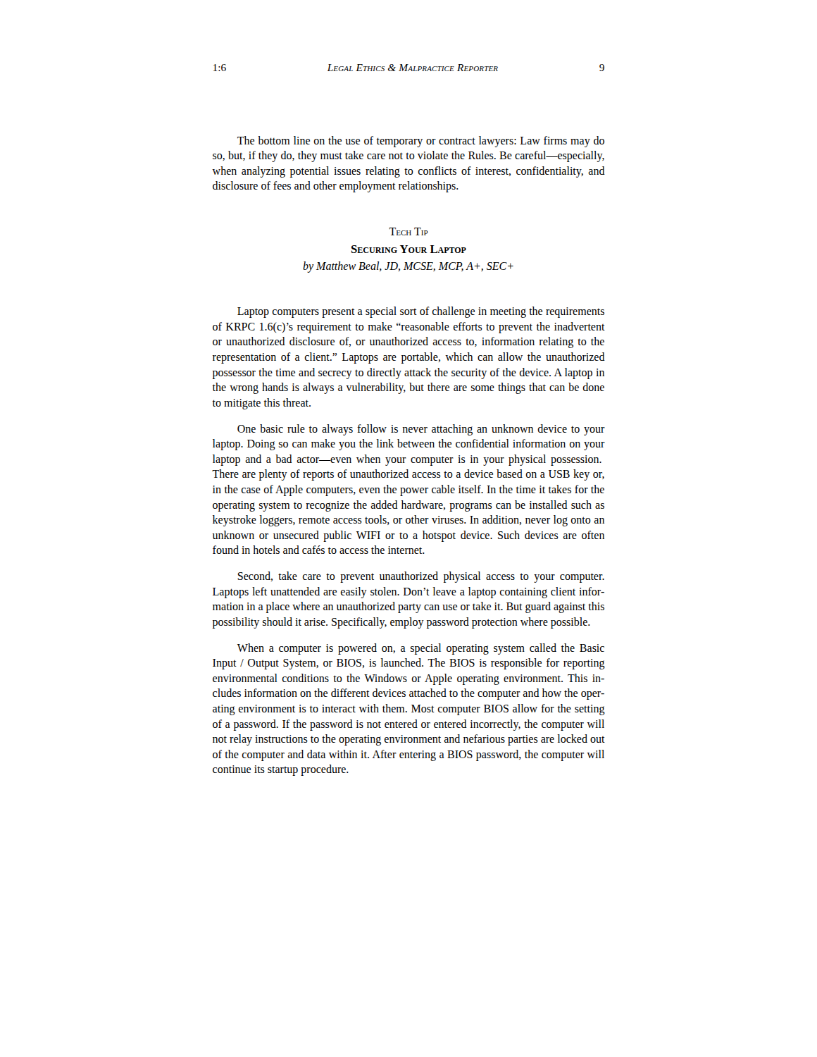1:6 Legal Ethics & Malpractice Reporter 9
The bottom line on the use of temporary or contract lawyers: Law firms may do so, but, if they do, they must take care not to violate the Rules. Be careful—especially, when analyzing potential issues relating to conflicts of interest, confidentiality, and disclosure of fees and other employment relationships.
Tech Tip Securing Your Laptop by Matthew Beal, JD, MCSE, MCP, A+, SEC+
Laptop computers present a special sort of challenge in meeting the requirements of KRPC 1.6(c)’s requirement to make “reasonable efforts to prevent the inadvertent or unauthorized disclosure of, or unauthorized access to, information relating to the representation of a client.” Laptops are portable, which can allow the unauthorized possessor the time and secrecy to directly attack the security of the device. A laptop in the wrong hands is always a vulnerability, but there are some things that can be done to mitigate this threat.
One basic rule to always follow is never attaching an unknown device to your laptop. Doing so can make you the link between the confidential information on your laptop and a bad actor—even when your computer is in your physical possession. There are plenty of reports of unauthorized access to a device based on a USB key or, in the case of Apple computers, even the power cable itself. In the time it takes for the operating system to recognize the added hardware, programs can be installed such as keystroke loggers, remote access tools, or other viruses. In addition, never log onto an unknown or unsecured public WIFI or to a hotspot device. Such devices are often found in hotels and cafés to access the internet.
Second, take care to prevent unauthorized physical access to your computer. Laptops left unattended are easily stolen. Don’t leave a laptop containing client information in a place where an unauthorized party can use or take it. But guard against this possibility should it arise. Specifically, employ password protection where possible.
When a computer is powered on, a special operating system called the Basic Input / Output System, or BIOS, is launched. The BIOS is responsible for reporting environmental conditions to the Windows or Apple operating environment. This includes information on the different devices attached to the computer and how the operating environment is to interact with them. Most computer BIOS allow for the setting of a password. If the password is not entered or entered incorrectly, the computer will not relay instructions to the operating environment and nefarious parties are locked out of the computer and data within it. After entering a BIOS password, the computer will continue its startup procedure.